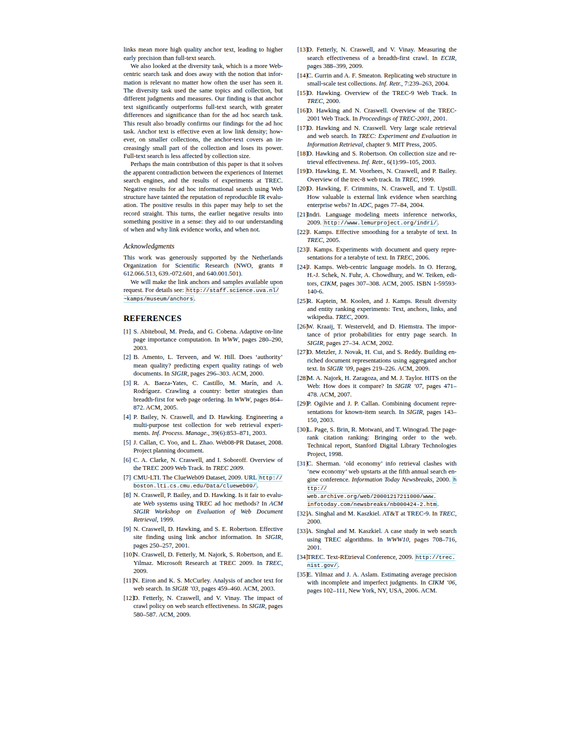links mean more high quality anchor text, leading to higher early precision than full-text search.
We also looked at the diversity task, which is a more Web-centric search task and does away with the notion that information is relevant no matter how often the user has seen it. The diversity task used the same topics and collection, but different judgments and measures. Our finding is that anchor text significantly outperforms full-text search, with greater differences and significance than for the ad hoc search task. This result also broadly confirms our findings for the ad hoc task. Anchor text is effective even at low link density; however, on smaller collections, the anchor-text covers an increasingly small part of the collection and loses its power. Full-text search is less affected by collection size.
Perhaps the main contribution of this paper is that it solves the apparent contradiction between the experiences of Internet search engines, and the results of experiments at TREC. Negative results for ad hoc informational search using Web structure have tainted the reputation of reproducible IR evaluation. The positive results in this paper may help to set the record straight. This turns, the earlier negative results into something positive in a sense: they aid to our understanding of when and why link evidence works, and when not.
Acknowledgments
This work was generously supported by the Netherlands Organization for Scientific Research (NWO, grants # 612.066.513, 639.-072.601, and 640.001.501).
We will make the link anchors and samples available upon request. For details see: http://staff.science.uva.nl/
~kamps/museum/anchors.
REFERENCES
S. Abiteboul, M. Preda, and G. Cobena. Adaptive on-line page importance computation. In WWW, pages 280–290, 2003.
B. Amento, L. Terveen, and W. Hill. Does ‘authority’ mean quality? predicting expert quality ratings of web documents. In SIGIR, pages 296–303. ACM, 2000.
R. A. Baeza-Yates, C. Castillo, M. Marín, and A. Rodríguez. Crawling a country: better strategies than breadth-first for web page ordering. In WWW, pages 864–872. ACM, 2005.
P. Bailey, N. Craswell, and D. Hawking. Engineering a multi-purpose test collection for web retrieval experiments. Inf. Process. Manage., 39(6):853–871, 2003.
J. Callan, C. Yoo, and L. Zhao. Web08-PR Dataset, 2008. Project planning document.
C. A. Clarke, N. Craswell, and I. Soboroff. Overview of the TREC 2009 Web Track. In TREC 2009.
CMU-LTI. The ClueWeb09 Dataset, 2009. URL http://
boston.lti.cs.cmu.edu/Data/clueweb09/.
N. Craswell, P. Bailey, and D. Hawking. Is it fair to evaluate Web systems using TREC ad hoc methods? In ACM SIGIR Workshop on Evaluation of Web Document Retrieval, 1999.
N. Craswell, D. Hawking, and S. E. Robertson. Effective site finding using link anchor information. In SIGIR, pages 250–257, 2001.
N. Craswell, D. Fetterly, M. Najork, S. Robertson, and E. Yilmaz. Microsoft Research at TREC 2009. In TREC, 2009.
N. Eiron and K. S. McCurley. Analysis of anchor text for web search. In SIGIR ’03, pages 459–460. ACM, 2003.
D. Fetterly, N. Craswell, and V. Vinay. The impact of crawl policy on web search effectiveness. In SIGIR, pages 580–587. ACM, 2009.
D. Fetterly, N. Craswell, and V. Vinay. Measuring the search effectiveness of a breadth-first crawl. In ECIR, pages 388–399, 2009.
C. Gurrin and A. F. Smeaton. Replicating web structure in small-scale test collections. Inf. Retr., 7:239–263, 2004.
D. Hawking. Overview of the TREC-9 Web Track. In TREC, 2000.
D. Hawking and N. Craswell. Overview of the TREC-2001 Web Track. In Proceedings of TREC-2001, 2001.
D. Hawking and N. Craswell. Very large scale retrieval and web search. In TREC: Experiment and Evaluation in Information Retrieval, chapter 9. MIT Press, 2005.
D. Hawking and S. Robertson. On collection size and retrieval effectiveness. Inf. Retr., 6(1):99–105, 2003.
D. Hawking, E. M. Voorhees, N. Craswell, and P. Bailey. Overview of the trec-8 web track. In TREC, 1999.
D. Hawking, F. Crimmins, N. Craswell, and T. Upstill. How valuable is external link evidence when searching enterprise webs? In ADC, pages 77–84, 2004.
Indri. Language modeling meets inference networks, 2009. http://www.lemurproject.org/indri/.
J. Kamps. Effective smoothing for a terabyte of text. In TREC, 2005.
J. Kamps. Experiments with document and query representations for a terabyte of text. In TREC, 2006.
J. Kamps. Web-centric language models. In O. Herzog, H.-J. Schek, N. Fuhr, A. Chowdhury, and W. Teiken, editors, CIKM, pages 307–308. ACM, 2005. ISBN 1-59593-140-6.
R. Kaptein, M. Koolen, and J. Kamps. Result diversity and entity ranking experiments: Text, anchors, links, and wikipedia. TREC, 2009.
W. Kraaij, T. Westerveld, and D. Hiemstra. The importance of prior probabilities for entry page search. In SIGIR, pages 27–34. ACM, 2002.
D. Metzler, J. Novak, H. Cui, and S. Reddy. Building enriched document representations using aggregated anchor text. In SIGIR ’09, pages 219–226. ACM, 2009.
M. A. Najork, H. Zaragoza, and M. J. Taylor. HITS on the Web: How does it compare? In SIGIR ’07, pages 471–478. ACM, 2007.
P. Ogilvie and J. P. Callan. Combining document representations for known-item search. In SIGIR, pages 143–150, 2003.
L. Page, S. Brin, R. Motwani, and T. Winograd. The pagerank citation ranking: Bringing order to the web. Technical report, Stanford Digital Library Technologies Project, 1998.
C. Sherman. ‘old economy’ info retrieval clashes with ‘new economy’ web upstarts at the fifth annual search engine conference. Information Today Newsbreaks, 2000. http://
web.archive.org/web/20001217211000/www.
infotoday.com/newsbreaks/nb000424-2.htm.
A. Singhal and M. Kaszkiel. AT&T at TREC-9. In TREC, 2000.
A. Singhal and M. Kaszkiel. A case study in web search using TREC algorithms. In WWW10, pages 708–716, 2001.
TREC. Text-REtrieval Conference, 2009. http://trec.
nist.gov/.
E. Yilmaz and J. A. Aslam. Estimating average precision with incomplete and imperfect judgments. In CIKM ’06, pages 102–111, New York, NY, USA, 2006. ACM.